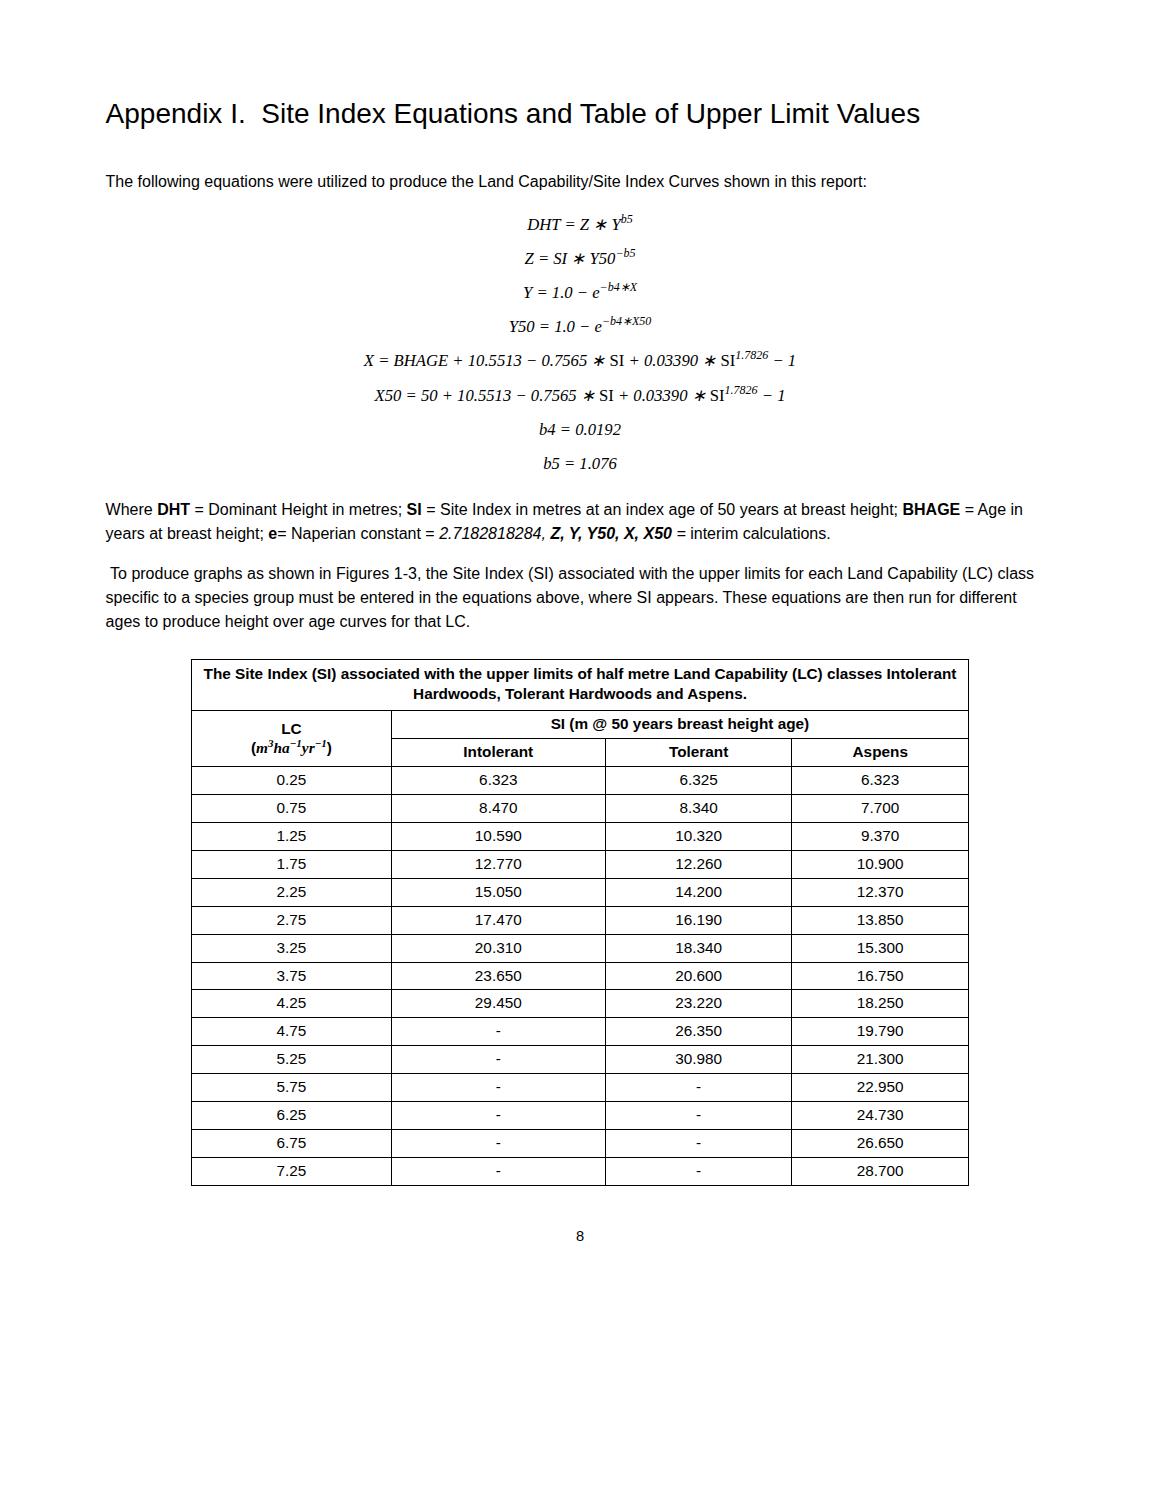Appendix I. Site Index Equations and Table of Upper Limit Values
The following equations were utilized to produce the Land Capability/Site Index Curves shown in this report:
DHT = Z ∗ Yb5
Z = SI ∗ Y50−b5
Y = 1.0 − e−b4∗X
Y50 = 1.0 − e−b4∗X50
X = BHAGE + 10.5513 − 0.7565 ∗ SI + 0.03390 ∗ SI1.7826 − 1
X50 = 50 + 10.5513 − 0.7565 ∗ SI + 0.03390 ∗ SI1.7826 − 1
b4 = 0.0192
b5 = 1.076
Where DHT = Dominant Height in metres; SI = Site Index in metres at an index age of 50 years at breast height; BHAGE = Age in years at breast height; e= Naperian constant = 2.7182818284, Z, Y, Y50, X, X50 = interim calculations.
To produce graphs as shown in Figures 1-3, the Site Index (SI) associated with the upper limits for each Land Capability (LC) class specific to a species group must be entered in the equations above, where SI appears. These equations are then run for different ages to produce height over age curves for that LC.
The Site Index (SI) associated with the upper limits of half metre Land Capability (LC) classes Intolerant Hardwoods, Tolerant Hardwoods and Aspens.
| LC ( m 3 ha −1 yr −1 ) | SI (m @ 50 years breast height age) |
| --- | --- |
| Intolerant | Tolerant | Aspens |
| 0.25 | 6.323 | 6.325 | 6.323 |
| 0.75 | 8.470 | 8.340 | 7.700 |
| 1.25 | 10.590 | 10.320 | 9.370 |
| 1.75 | 12.770 | 12.260 | 10.900 |
| 2.25 | 15.050 | 14.200 | 12.370 |
| 2.75 | 17.470 | 16.190 | 13.850 |
| 3.25 | 20.310 | 18.340 | 15.300 |
| 3.75 | 23.650 | 20.600 | 16.750 |
| 4.25 | 29.450 | 23.220 | 18.250 |
| 4.75 | - | 26.350 | 19.790 |
| 5.25 | - | 30.980 | 21.300 |
| 5.75 | - | - | 22.950 |
| 6.25 | - | - | 24.730 |
| 6.75 | - | - | 26.650 |
| 7.25 | - | - | 28.700 |
8